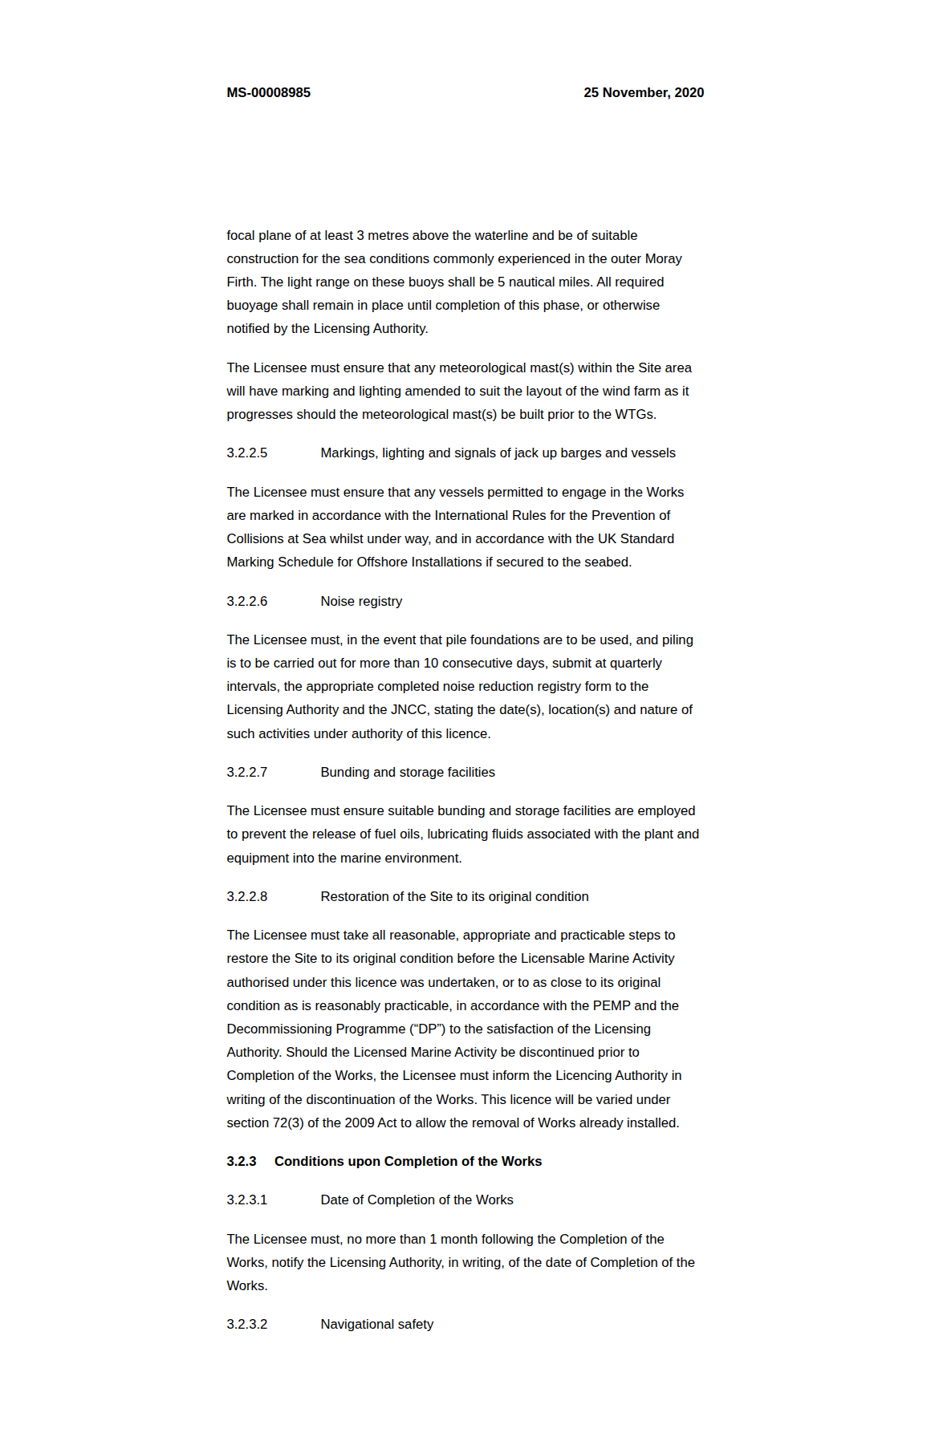MS-00008985 25 November, 2020
focal plane of at least 3 metres above the waterline and be of suitable construction for the sea conditions commonly experienced in the outer Moray Firth. The light range on these buoys shall be 5 nautical miles. All required buoyage shall remain in place until completion of this phase, or otherwise notified by the Licensing Authority.
The Licensee must ensure that any meteorological mast(s) within the Site area will have marking and lighting amended to suit the layout of the wind farm as it progresses should the meteorological mast(s) be built prior to the WTGs.
3.2.2.5 Markings, lighting and signals of jack up barges and vessels
The Licensee must ensure that any vessels permitted to engage in the Works are marked in accordance with the International Rules for the Prevention of Collisions at Sea whilst under way, and in accordance with the UK Standard Marking Schedule for Offshore Installations if secured to the seabed.
3.2.2.6 Noise registry
The Licensee must, in the event that pile foundations are to be used, and piling is to be carried out for more than 10 consecutive days, submit at quarterly intervals, the appropriate completed noise reduction registry form to the Licensing Authority and the JNCC, stating the date(s), location(s) and nature of such activities under authority of this licence.
3.2.2.7 Bunding and storage facilities
The Licensee must ensure suitable bunding and storage facilities are employed to prevent the release of fuel oils, lubricating fluids associated with the plant and equipment into the marine environment.
3.2.2.8 Restoration of the Site to its original condition
The Licensee must take all reasonable, appropriate and practicable steps to restore the Site to its original condition before the Licensable Marine Activity authorised under this licence was undertaken, or to as close to its original condition as is reasonably practicable, in accordance with the PEMP and the Decommissioning Programme (“DP”) to the satisfaction of the Licensing Authority. Should the Licensed Marine Activity be discontinued prior to Completion of the Works, the Licensee must inform the Licencing Authority in writing of the discontinuation of the Works. This licence will be varied under section 72(3) of the 2009 Act to allow the removal of Works already installed.
3.2.3 Conditions upon Completion of the Works
3.2.3.1 Date of Completion of the Works
The Licensee must, no more than 1 month following the Completion of the Works, notify the Licensing Authority, in writing, of the date of Completion of the Works.
3.2.3.2 Navigational safety